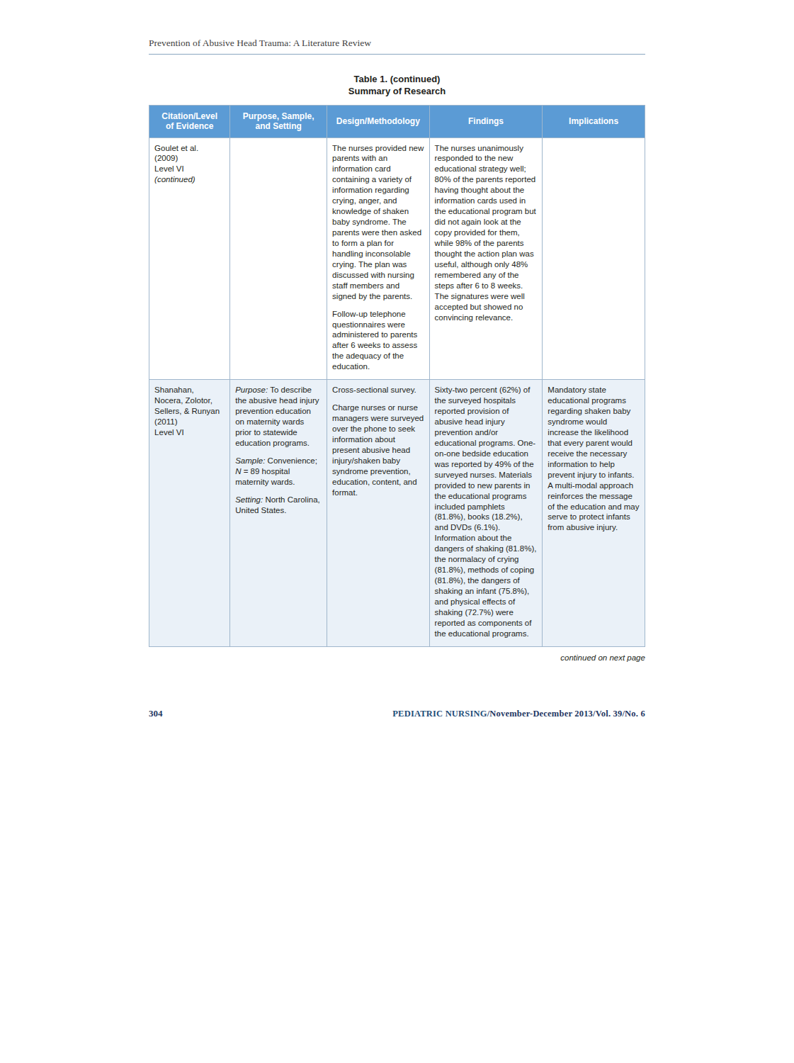Prevention of Abusive Head Trauma: A Literature Review
Table 1. (continued)
Summary of Research
| Citation/Level of Evidence | Purpose, Sample, and Setting | Design/Methodology | Findings | Implications |
| --- | --- | --- | --- | --- |
| Goulet et al. (2009) Level VI (continued) | | The nurses provided new parents with an information card containing a variety of information regarding crying, anger, and knowledge of shaken baby syndrome. The parents were then asked to form a plan for handling inconsolable crying. The plan was discussed with nursing staff members and signed by the parents. Follow-up telephone questionnaires were administered to parents after 6 weeks to assess the adequacy of the education. | The nurses unanimously responded to the new educational strategy well; 80% of the parents reported having thought about the information cards used in the educational program but did not again look at the copy provided for them, while 98% of the parents thought the action plan was useful, although only 48% remembered any of the steps after 6 to 8 weeks. The signatures were well accepted but showed no convincing relevance. | |
| Shanahan, Nocera, Zolotor, Sellers, & Runyan (2011) Level VI | Purpose: To describe the abusive head injury prevention education on maternity wards prior to statewide education programs. Sample: Convenience; N = 89 hospital maternity wards. Setting: North Carolina, United States. | Cross-sectional survey. Charge nurses or nurse managers were surveyed over the phone to seek information about present abusive head injury/shaken baby syndrome prevention, education, content, and format. | Sixty-two percent (62%) of the surveyed hospitals reported provision of abusive head injury prevention and/or educational programs. One-on-one bedside education was reported by 49% of the surveyed nurses. Materials provided to new parents in the educational programs included pamphlets (81.8%), books (18.2%), and DVDs (6.1%). Information about the dangers of shaking (81.8%), the normalacy of crying (81.8%), methods of coping (81.8%), the dangers of shaking an infant (75.8%), and physical effects of shaking (72.7%) were reported as components of the educational programs. | Mandatory state educational programs regarding shaken baby syndrome would increase the likelihood that every parent would receive the necessary information to help prevent injury to infants. A multi-modal approach reinforces the message of the education and may serve to protect infants from abusive injury. |
continued on next page
304
PEDIATRIC NURSING/November-December 2013/Vol. 39/No. 6